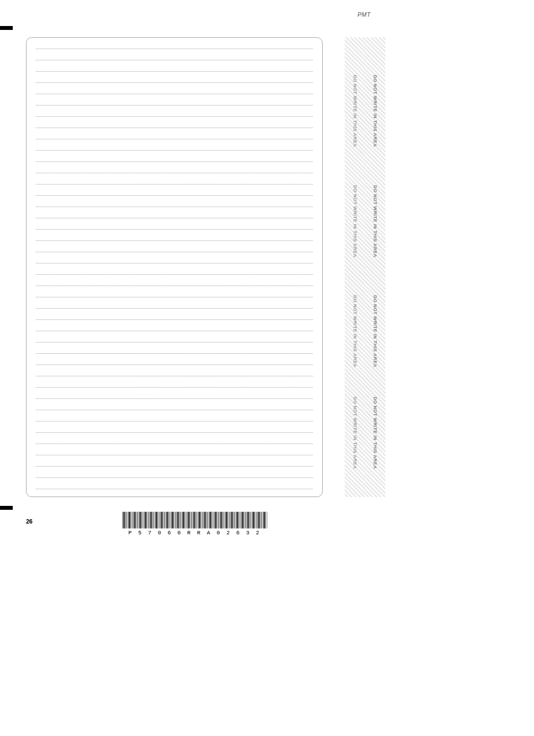PMT
DO NOT WRITE IN THIS AREA
DO NOT WRITE IN THIS AREA
DO NOT WRITE IN THIS AREA
DO NOT WRITE IN THIS AREA
DO NOT WRITE IN THIS AREA
DO NOT WRITE IN THIS AREA
DO NOT WRITE IN THIS AREA
DO NOT WRITE IN THIS AREA
26
P 5 7 0 6 0 R R A 0 2 6 3 2